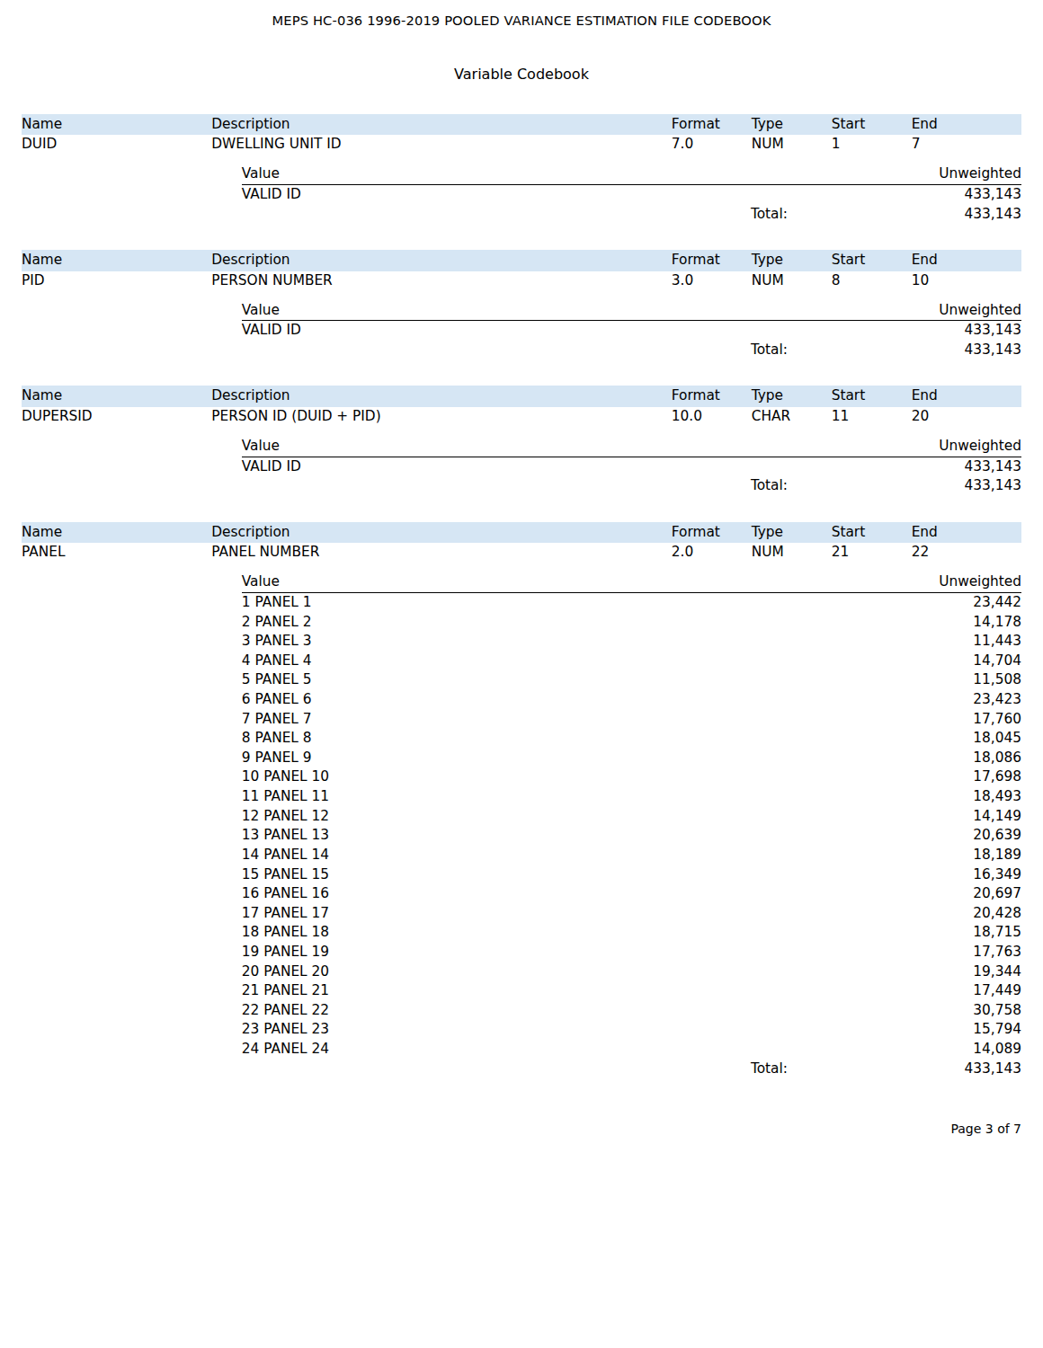MEPS HC-036 1996-2019 POOLED VARIANCE ESTIMATION FILE CODEBOOK
Variable Codebook
| Name | Description | Format | Type | Start | End |
| --- | --- | --- | --- | --- | --- |
| DUID | DWELLING UNIT ID | 7.0 | NUM | 1 | 7 |
| Value | Unweighted |
| VALID ID | 433,143 |
| Total: | 433,143 |
| Name | Description | Format | Type | Start | End |
| --- | --- | --- | --- | --- | --- |
| PID | PERSON NUMBER | 3.0 | NUM | 8 | 10 |
| Value | Unweighted |
| VALID ID | 433,143 |
| Total: | 433,143 |
| Name | Description | Format | Type | Start | End |
| --- | --- | --- | --- | --- | --- |
| DUPERSID | PERSON ID (DUID + PID) | 10.0 | CHAR | 11 | 20 |
| Value | Unweighted |
| VALID ID | 433,143 |
| Total: | 433,143 |
| Name | Description | Format | Type | Start | End |
| --- | --- | --- | --- | --- | --- |
| PANEL | PANEL NUMBER | 2.0 | NUM | 21 | 22 |
| Value | Unweighted |
| 1 PANEL 1 | 23,442 |
| 2 PANEL 2 | 14,178 |
| 3 PANEL 3 | 11,443 |
| 4 PANEL 4 | 14,704 |
| 5 PANEL 5 | 11,508 |
| 6 PANEL 6 | 23,423 |
| 7 PANEL 7 | 17,760 |
| 8 PANEL 8 | 18,045 |
| 9 PANEL 9 | 18,086 |
| 10 PANEL 10 | 17,698 |
| 11 PANEL 11 | 18,493 |
| 12 PANEL 12 | 14,149 |
| 13 PANEL 13 | 20,639 |
| 14 PANEL 14 | 18,189 |
| 15 PANEL 15 | 16,349 |
| 16 PANEL 16 | 20,697 |
| 17 PANEL 17 | 20,428 |
| 18 PANEL 18 | 18,715 |
| 19 PANEL 19 | 17,763 |
| 20 PANEL 20 | 19,344 |
| 21 PANEL 21 | 17,449 |
| 22 PANEL 22 | 30,758 |
| 23 PANEL 23 | 15,794 |
| 24 PANEL 24 | 14,089 |
| Total: | 433,143 |
Page 3 of 7